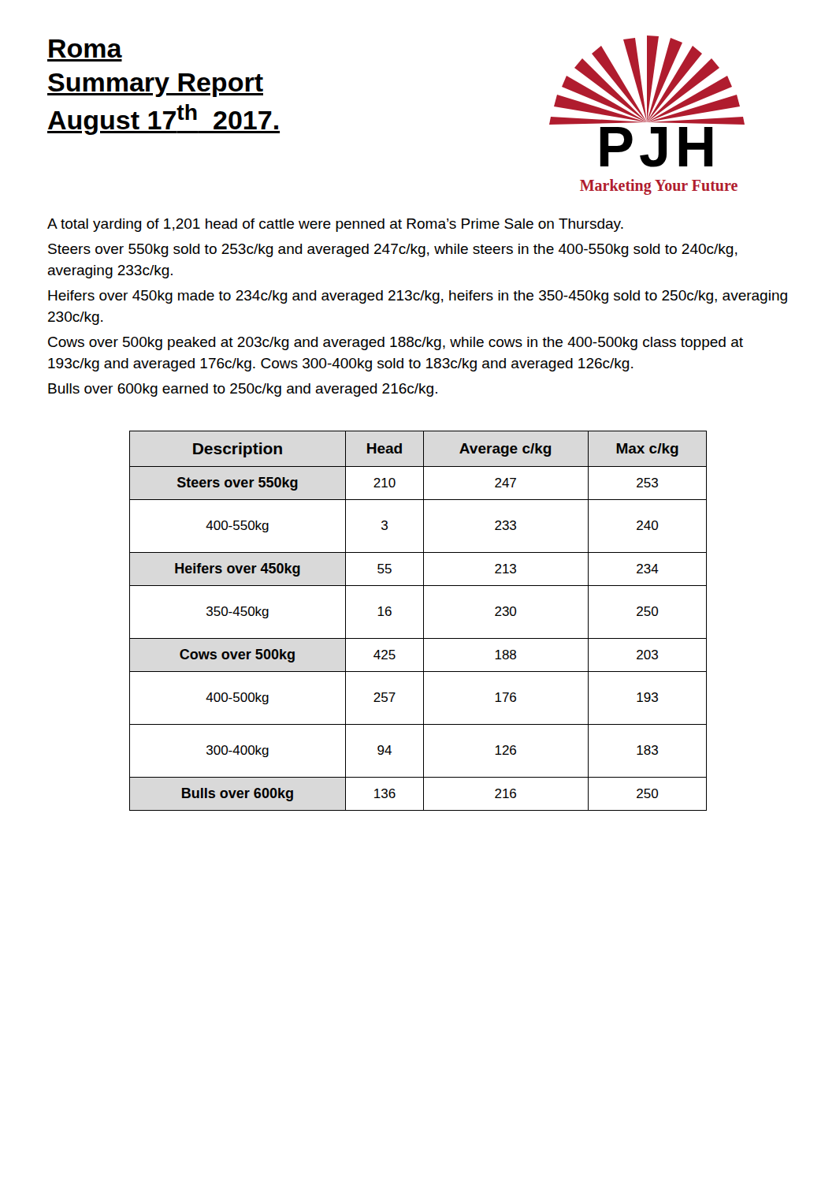Roma
Summary Report
August 17th 2017.
PJH
Marketing Your Future
A total yarding of 1,201 head of cattle were penned at Roma’s Prime Sale on Thursday.
Steers over 550kg sold to 253c/kg and averaged 247c/kg, while steers in the 400-550kg sold to 240c/kg, averaging 233c/kg.
Heifers over 450kg made to 234c/kg and averaged 213c/kg, heifers in the 350-450kg sold to 250c/kg, averaging 230c/kg.
Cows over 500kg peaked at 203c/kg and averaged 188c/kg, while cows in the 400-500kg class topped at 193c/kg and averaged 176c/kg. Cows 300-400kg sold to 183c/kg and averaged 126c/kg.
Bulls over 600kg earned to 250c/kg and averaged 216c/kg.
| Description | Head | Average c/kg | Max c/kg |
| --- | --- | --- | --- |
| Steers over 550kg | 210 | 247 | 253 |
| 400-550kg | 3 | 233 | 240 |
| Heifers over 450kg | 55 | 213 | 234 |
| 350-450kg | 16 | 230 | 250 |
| Cows over 500kg | 425 | 188 | 203 |
| 400-500kg | 257 | 176 | 193 |
| 300-400kg | 94 | 126 | 183 |
| Bulls over 600kg | 136 | 216 | 250 |